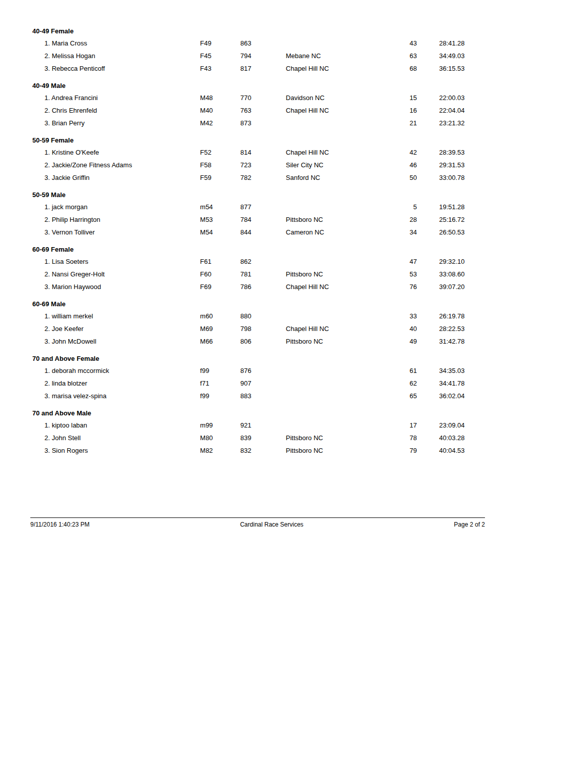| 40-49 Female |
| 1. Maria Cross | F49 | 863 | | 43 | 28:41.28 |
| 2. Melissa Hogan | F45 | 794 | Mebane NC | 63 | 34:49.03 |
| 3. Rebecca Penticoff | F43 | 817 | Chapel Hill NC | 68 | 36:15.53 |
| 40-49 Male |
| 1. Andrea Francini | M48 | 770 | Davidson NC | 15 | 22:00.03 |
| 2. Chris Ehrenfeld | M40 | 763 | Chapel Hill NC | 16 | 22:04.04 |
| 3. Brian Perry | M42 | 873 | | 21 | 23:21.32 |
| 50-59 Female |
| 1. Kristine O'Keefe | F52 | 814 | Chapel Hill NC | 42 | 28:39.53 |
| 2. Jackie/Zone Fitness Adams | F58 | 723 | Siler City NC | 46 | 29:31.53 |
| 3. Jackie Griffin | F59 | 782 | Sanford NC | 50 | 33:00.78 |
| 50-59 Male |
| 1. jack morgan | m54 | 877 | | 5 | 19:51.28 |
| 2. Philip Harrington | M53 | 784 | Pittsboro NC | 28 | 25:16.72 |
| 3. Vernon Tolliver | M54 | 844 | Cameron NC | 34 | 26:50.53 |
| 60-69 Female |
| 1. Lisa Soeters | F61 | 862 | | 47 | 29:32.10 |
| 2. Nansi Greger-Holt | F60 | 781 | Pittsboro NC | 53 | 33:08.60 |
| 3. Marion Haywood | F69 | 786 | Chapel Hill NC | 76 | 39:07.20 |
| 60-69 Male |
| 1. william merkel | m60 | 880 | | 33 | 26:19.78 |
| 2. Joe Keefer | M69 | 798 | Chapel Hill NC | 40 | 28:22.53 |
| 3. John McDowell | M66 | 806 | Pittsboro NC | 49 | 31:42.78 |
| 70 and Above Female |
| 1. deborah mccormick | f99 | 876 | | 61 | 34:35.03 |
| 2. linda blotzer | f71 | 907 | | 62 | 34:41.78 |
| 3. marisa velez-spina | f99 | 883 | | 65 | 36:02.04 |
| 70 and Above Male |
| 1. kiptoo laban | m99 | 921 | | 17 | 23:09.04 |
| 2. John Stell | M80 | 839 | Pittsboro NC | 78 | 40:03.28 |
| 3. Sion Rogers | M82 | 832 | Pittsboro NC | 79 | 40:04.53 |
9/11/2016 1:40:23 PM Cardinal Race Services Page 2 of 2